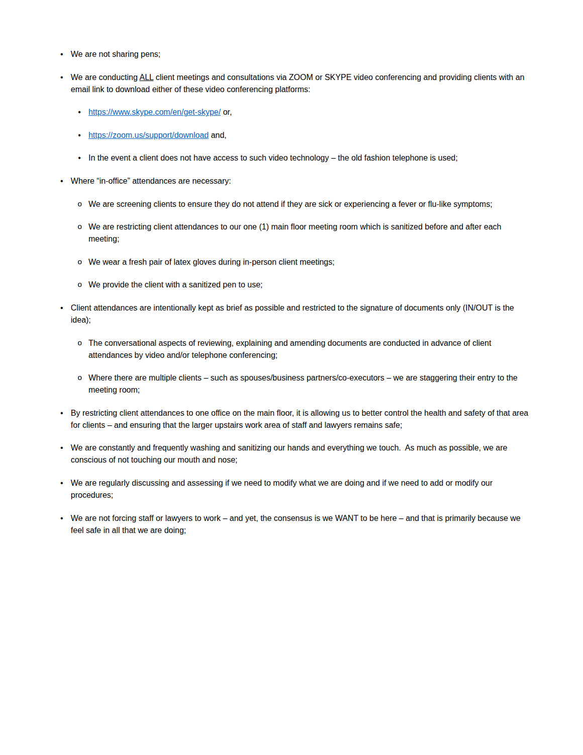We are not sharing pens;
We are conducting ALL client meetings and consultations via ZOOM or SKYPE video conferencing and providing clients with an email link to download either of these video conferencing platforms:
https://www.skype.com/en/get-skype/ or,
https://zoom.us/support/download and,
In the event a client does not have access to such video technology – the old fashion telephone is used;
Where “in-office” attendances are necessary:
We are screening clients to ensure they do not attend if they are sick or experiencing a fever or flu-like symptoms;
We are restricting client attendances to our one (1) main floor meeting room which is sanitized before and after each meeting;
We wear a fresh pair of latex gloves during in-person client meetings;
We provide the client with a sanitized pen to use;
Client attendances are intentionally kept as brief as possible and restricted to the signature of documents only (IN/OUT is the idea);
The conversational aspects of reviewing, explaining and amending documents are conducted in advance of client attendances by video and/or telephone conferencing;
Where there are multiple clients – such as spouses/business partners/co-executors – we are staggering their entry to the meeting room;
By restricting client attendances to one office on the main floor, it is allowing us to better control the health and safety of that area for clients – and ensuring that the larger upstairs work area of staff and lawyers remains safe;
We are constantly and frequently washing and sanitizing our hands and everything we touch. As much as possible, we are conscious of not touching our mouth and nose;
We are regularly discussing and assessing if we need to modify what we are doing and if we need to add or modify our procedures;
We are not forcing staff or lawyers to work – and yet, the consensus is we WANT to be here – and that is primarily because we feel safe in all that we are doing;